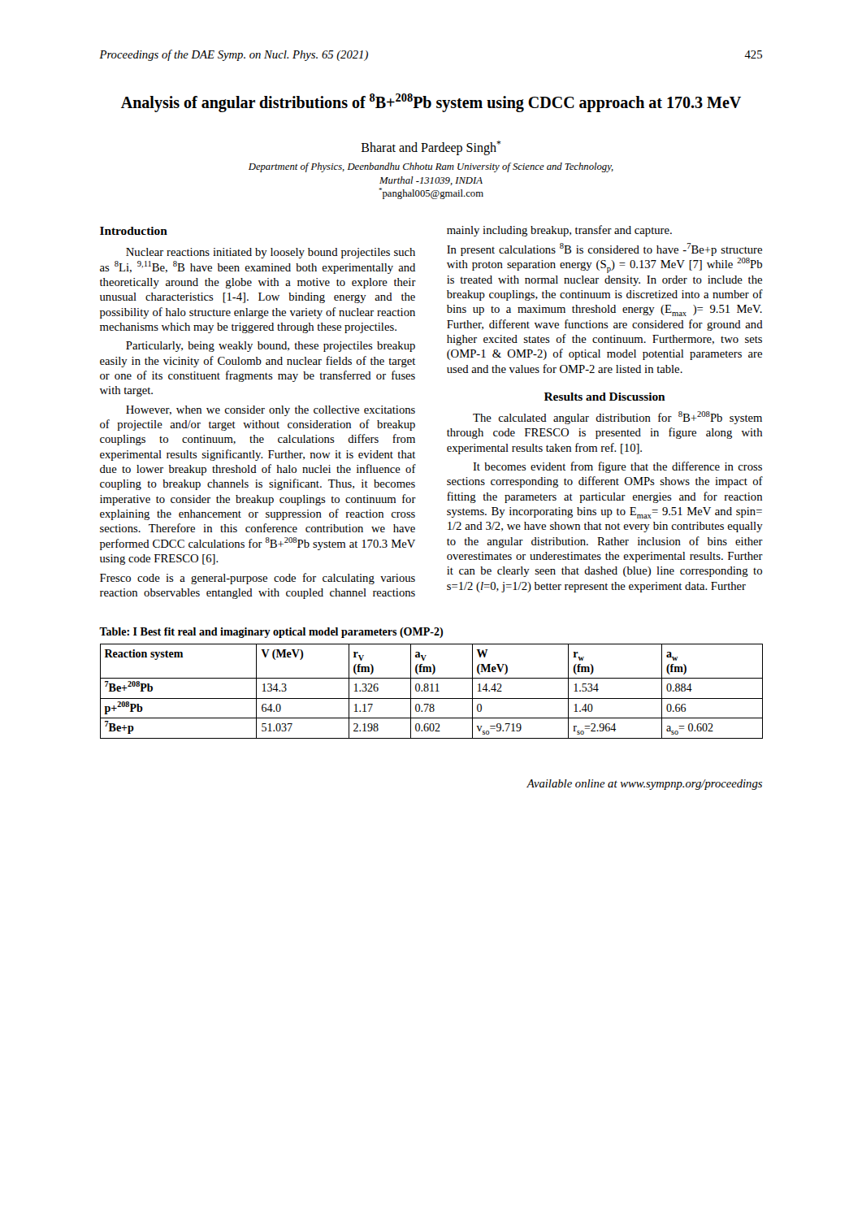Proceedings of the DAE Symp. on Nucl. Phys. 65 (2021) 425
Analysis of angular distributions of 8B+208Pb system using CDCC approach at 170.3 MeV
Bharat and Pardeep Singh*
Department of Physics, Deenbandhu Chhotu Ram University of Science and Technology,
Murthal -131039, INDIA
*panghal005@gmail.com
Introduction
Nuclear reactions initiated by loosely bound projectiles such as 8Li, 9,11Be, 8B have been examined both experimentally and theoretically around the globe with a motive to explore their unusual characteristics [1-4]. Low binding energy and the possibility of halo structure enlarge the variety of nuclear reaction mechanisms which may be triggered through these projectiles.
Particularly, being weakly bound, these projectiles breakup easily in the vicinity of Coulomb and nuclear fields of the target or one of its constituent fragments may be transferred or fuses with target.
However, when we consider only the collective excitations of projectile and/or target without consideration of breakup couplings to continuum, the calculations differs from experimental results significantly. Further, now it is evident that due to lower breakup threshold of halo nuclei the influence of coupling to breakup channels is significant. Thus, it becomes imperative to consider the breakup couplings to continuum for explaining the enhancement or suppression of reaction cross sections. Therefore in this conference contribution we have performed CDCC calculations for 8B+208Pb system at 170.3 MeV using code FRESCO [6].
Fresco code is a general-purpose code for calculating various reaction observables entangled with coupled channel reactions mainly including breakup, transfer and capture.
In present calculations 8B is considered to have -7Be+p structure with proton separation energy (Sp) = 0.137 MeV [7] while 208Pb is treated with normal nuclear density. In order to include the breakup couplings, the continuum is discretized into a number of bins up to a maximum threshold energy (Emax )= 9.51 MeV. Further, different wave functions are considered for ground and higher excited states of the continuum. Furthermore, two sets (OMP-1 & OMP-2) of optical model potential parameters are used and the values for OMP-2 are listed in table.
Results and Discussion
The calculated angular distribution for 8B+208Pb system through code FRESCO is presented in figure along with experimental results taken from ref. [10].
It becomes evident from figure that the difference in cross sections corresponding to different OMPs shows the impact of fitting the parameters at particular energies and for reaction systems. By incorporating bins up to Emax= 9.51 MeV and spin= 1/2 and 3/2, we have shown that not every bin contributes equally to the angular distribution. Rather inclusion of bins either overestimates or underestimates the experimental results. Further it can be clearly seen that dashed (blue) line corresponding to s=1/2 (l=0, j=1/2) better represent the experiment data. Further
Table: I Best fit real and imaginary optical model parameters (OMP-2)
| Reaction system | V (MeV) | r V (fm) | a V (fm) | W (MeV) | r w (fm) | a w (fm) |
| --- | --- | --- | --- | --- | --- | --- |
| 7 Be+ 208 Pb | 134.3 | 1.326 | 0.811 | 14.42 | 1.534 | 0.884 |
| p+ 208 Pb | 64.0 | 1.17 | 0.78 | 0 | 1.40 | 0.66 |
| 7 Be+p | 51.037 | 2.198 | 0.602 | v so =9.719 | r so =2.964 | a so = 0.602 |
Available online at www.sympnp.org/proceedings